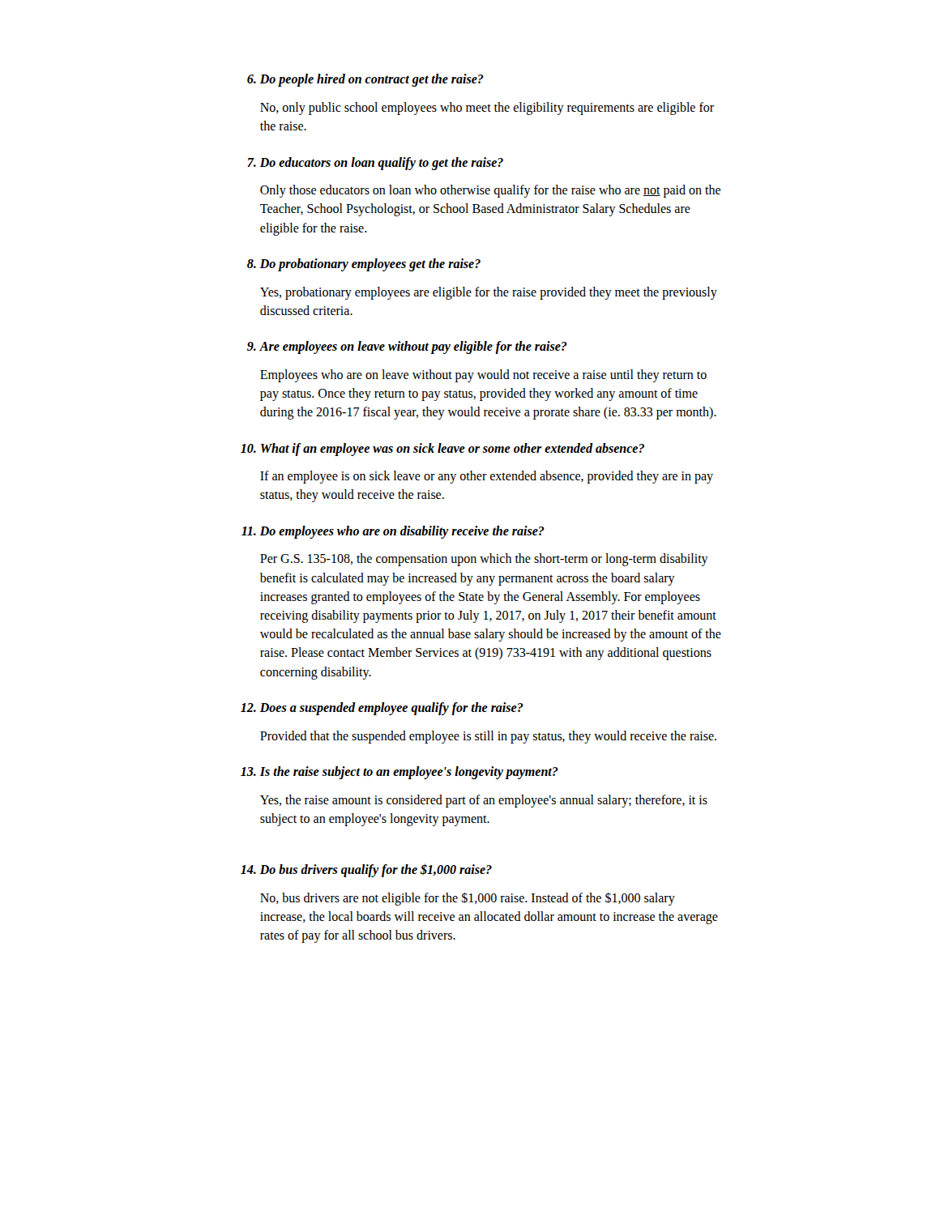Do people hired on contract get the raise?
No, only public school employees who meet the eligibility requirements are eligible for the raise.
Do educators on loan qualify to get the raise?
Only those educators on loan who otherwise qualify for the raise who are not paid on the Teacher, School Psychologist, or School Based Administrator Salary Schedules are eligible for the raise.
Do probationary employees get the raise?
Yes, probationary employees are eligible for the raise provided they meet the previously discussed criteria.
Are employees on leave without pay eligible for the raise?
Employees who are on leave without pay would not receive a raise until they return to pay status. Once they return to pay status, provided they worked any amount of time during the 2016-17 fiscal year, they would receive a prorate share (ie. 83.33 per month).
What if an employee was on sick leave or some other extended absence?
If an employee is on sick leave or any other extended absence, provided they are in pay status, they would receive the raise.
Do employees who are on disability receive the raise?
Per G.S. 135-108, the compensation upon which the short-term or long-term disability benefit is calculated may be increased by any permanent across the board salary increases granted to employees of the State by the General Assembly. For employees receiving disability payments prior to July 1, 2017, on July 1, 2017 their benefit amount would be recalculated as the annual base salary should be increased by the amount of the raise. Please contact Member Services at (919) 733-4191 with any additional questions concerning disability.
Does a suspended employee qualify for the raise?
Provided that the suspended employee is still in pay status, they would receive the raise.
Is the raise subject to an employee's longevity payment?
Yes, the raise amount is considered part of an employee's annual salary; therefore, it is subject to an employee's longevity payment.
Do bus drivers qualify for the $1,000 raise?
No, bus drivers are not eligible for the $1,000 raise. Instead of the $1,000 salary increase, the local boards will receive an allocated dollar amount to increase the average rates of pay for all school bus drivers.